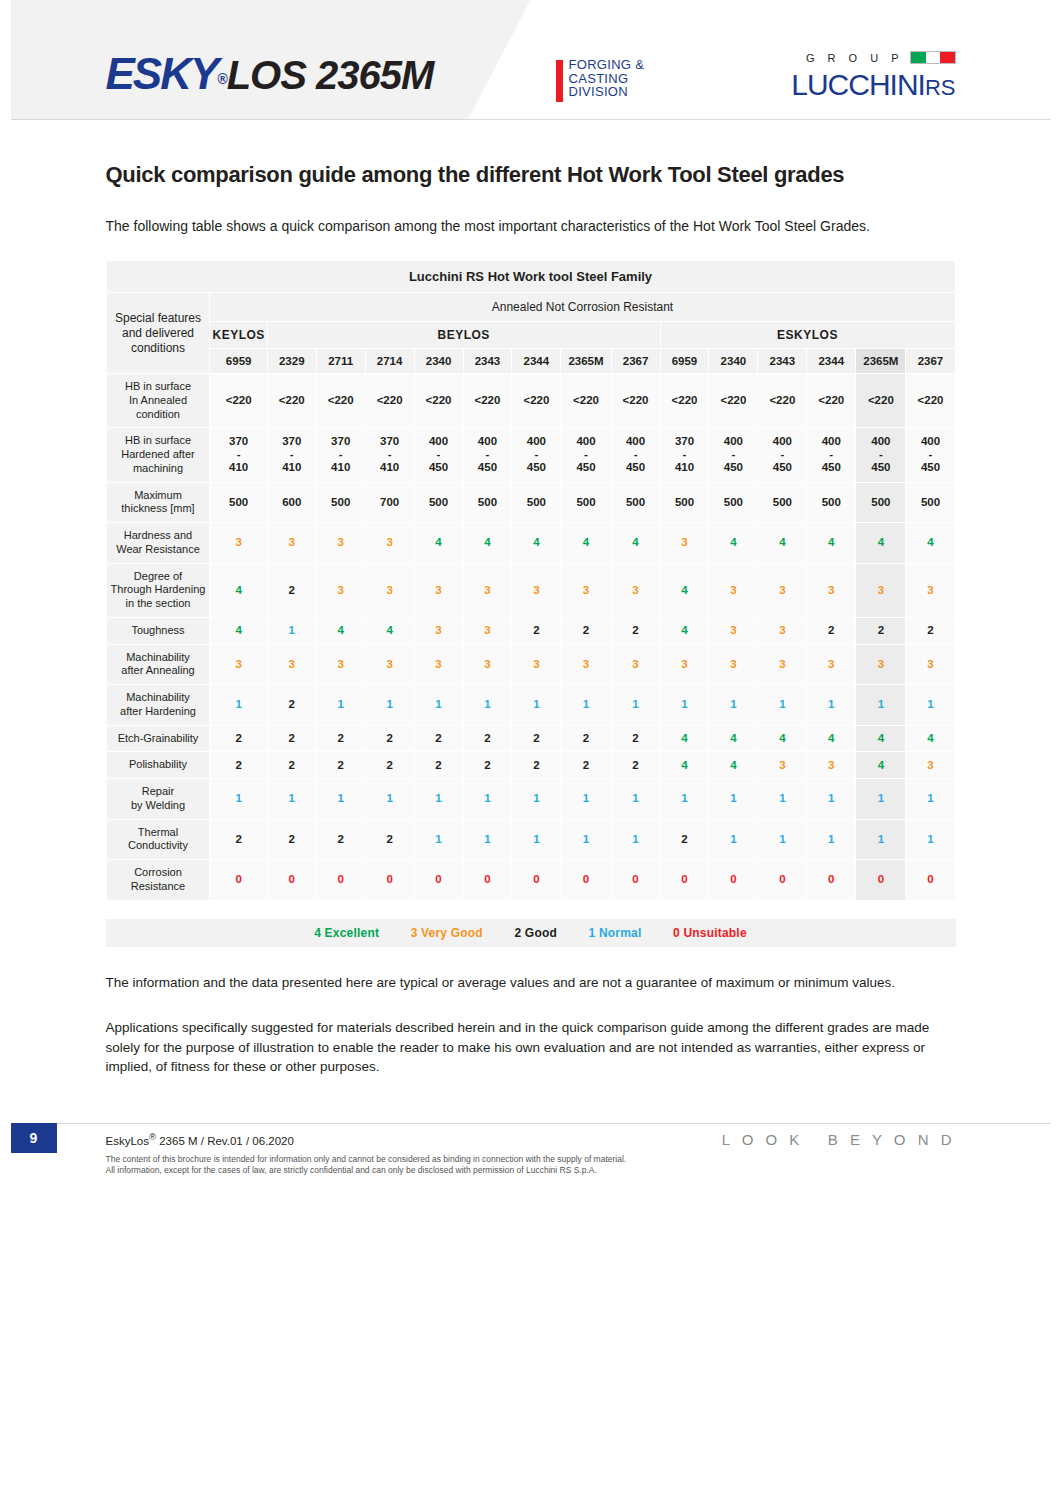ESKY®LOS 2365M
FORGING &
CASTING
DIVISION
G R O U P
LUCCHINI RS
Quick comparison guide among the different Hot Work Tool Steel grades
The following table shows a quick comparison among the most important characteristics of the Hot Work Tool Steel Grades.
| Lucchini RS Hot Work tool Steel Family |
| --- |
| Special features and delivered conditions | Annealed Not Corrosion Resistant |
| KEYLOS | BEYLOS | ESKYLOS |
| 6959 | 2329 | 2711 | 2714 | 2340 | 2343 | 2344 | 2365M | 2367 | 6959 | 2340 | 2343 | 2344 | 2365M | 2367 |
| HB in surface In Annealed condition | <220 | <220 | <220 | <220 | <220 | <220 | <220 | <220 | <220 | <220 | <220 | <220 | <220 | <220 | <220 |
| HB in surface Hardened after machining | 370 - 410 | 370 - 410 | 370 - 410 | 370 - 410 | 400 - 450 | 400 - 450 | 400 - 450 | 400 - 450 | 400 - 450 | 370 - 410 | 400 - 450 | 400 - 450 | 400 - 450 | 400 - 450 | 400 - 450 |
| Maximum thickness [mm] | 500 | 600 | 500 | 700 | 500 | 500 | 500 | 500 | 500 | 500 | 500 | 500 | 500 | 500 | 500 |
| Hardness and Wear Resistance | 3 | 3 | 3 | 3 | 4 | 4 | 4 | 4 | 4 | 3 | 4 | 4 | 4 | 4 | 4 |
| Degree of Through Hardening in the section | 4 | 2 | 3 | 3 | 3 | 3 | 3 | 3 | 3 | 4 | 3 | 3 | 3 | 3 | 3 |
| Toughness | 4 | 1 | 4 | 4 | 3 | 3 | 2 | 2 | 2 | 4 | 3 | 3 | 2 | 2 | 2 |
| Machinability after Annealing | 3 | 3 | 3 | 3 | 3 | 3 | 3 | 3 | 3 | 3 | 3 | 3 | 3 | 3 | 3 |
| Machinability after Hardening | 1 | 2 | 1 | 1 | 1 | 1 | 1 | 1 | 1 | 1 | 1 | 1 | 1 | 1 | 1 |
| Etch-Grainability | 2 | 2 | 2 | 2 | 2 | 2 | 2 | 2 | 2 | 4 | 4 | 4 | 4 | 4 | 4 |
| Polishability | 2 | 2 | 2 | 2 | 2 | 2 | 2 | 2 | 2 | 4 | 4 | 3 | 3 | 4 | 3 |
| Repair by Welding | 1 | 1 | 1 | 1 | 1 | 1 | 1 | 1 | 1 | 1 | 1 | 1 | 1 | 1 | 1 |
| Thermal Conductivity | 2 | 2 | 2 | 2 | 1 | 1 | 1 | 1 | 1 | 2 | 1 | 1 | 1 | 1 | 1 |
| Corrosion Resistance | 0 | 0 | 0 | 0 | 0 | 0 | 0 | 0 | 0 | 0 | 0 | 0 | 0 | 0 | 0 |
4 Excellent 3 Very Good 2 Good 1 Normal 0 Unsuitable
The information and the data presented here are typical or average values and are not a guarantee of maximum or minimum values.
Applications specifically suggested for materials described herein and in the quick comparison guide among the different grades are made solely for the purpose of illustration to enable the reader to make his own evaluation and are not intended as warranties, either express or implied, of fitness for these or other purposes.
9
EskyLos® 2365 M / Rev.01 / 06.2020
L O O K B E Y O N D
The content of this brochure is intended for information only and cannot be considered as binding in connection with the supply of material.
All information, except for the cases of law, are strictly confidential and can only be disclosed with permission of Lucchini RS S.p.A.